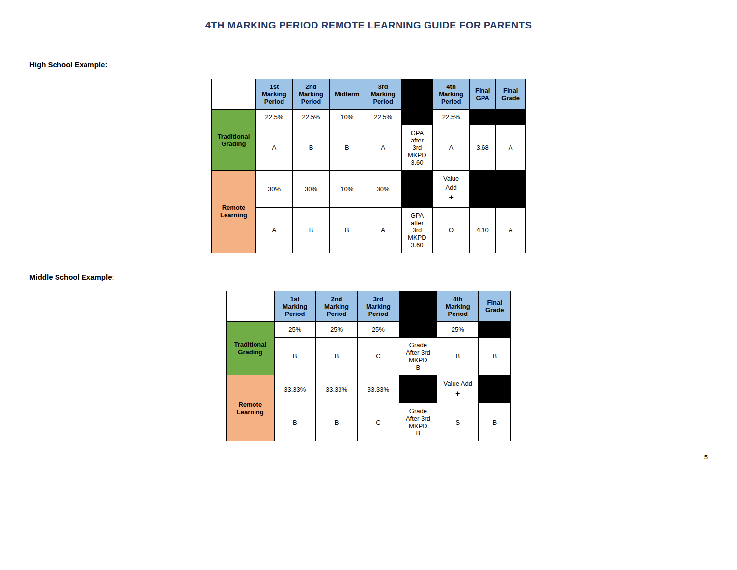4TH MARKING PERIOD REMOTE LEARNING GUIDE FOR PARENTS
High School Example:
| | 1st Marking Period | 2nd Marking Period | Midterm | 3rd Marking Period | | 4th Marking Period | Final GPA | Final Grade |
| Traditional Grading | 22.5% | 22.5% | 10% | 22.5% | | 22.5% | | |
| A | B | B | A | GPA after 3rd MKPD 3.60 | A | 3.68 | A |
| Remote Learning | 30% | 30% | 10% | 30% | | Value Add + | | |
| A | B | B | A | GPA after 3rd MKPD 3.60 | O | 4.10 | A |
Middle School Example:
| | 1st Marking Period | 2nd Marking Period | 3rd Marking Period | | 4th Marking Period | Final Grade |
| Traditional Grading | 25% | 25% | 25% | | 25% | |
| B | B | C | Grade After 3rd MKPD B | B | B |
| Remote Learning | 33.33% | 33.33% | 33.33% | | Value Add + | |
| B | B | C | Grade After 3rd MKPD B | S | B |
5